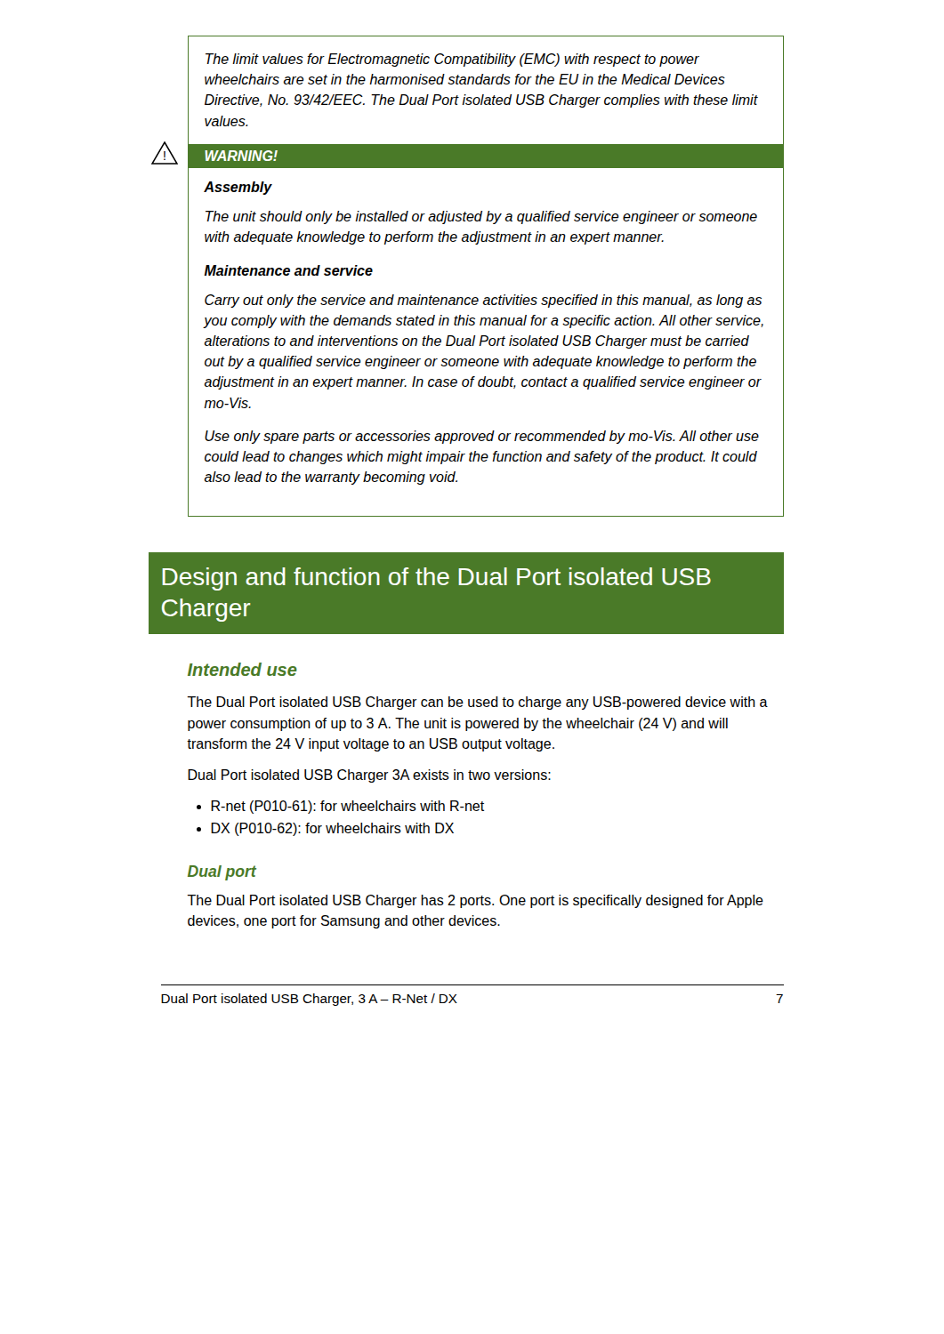!
The limit values for Electromagnetic Compatibility (EMC) with respect to power wheelchairs are set in the harmonised standards for the EU in the Medical Devices Directive, No. 93/42/EEC. The Dual Port isolated USB Charger complies with these limit values.
WARNING!
Assembly
The unit should only be installed or adjusted by a qualified service engineer or someone with adequate knowledge to perform the adjustment in an expert manner.
Maintenance and service
Carry out only the service and maintenance activities specified in this manual, as long as you comply with the demands stated in this manual for a specific action. All other service, alterations to and interventions on the Dual Port isolated USB Charger must be carried out by a qualified service engineer or someone with adequate knowledge to perform the adjustment in an expert manner. In case of doubt, contact a qualified service engineer or mo-Vis.
Use only spare parts or accessories approved or recommended by mo-Vis. All other use could lead to changes which might impair the function and safety of the product. It could also lead to the warranty becoming void.
Design and function of the Dual Port isolated USB Charger
Intended use
The Dual Port isolated USB Charger can be used to charge any USB-powered device with a power consumption of up to 3 A. The unit is powered by the wheelchair (24 V) and will transform the 24 V input voltage to an USB output voltage.
Dual Port isolated USB Charger 3A exists in two versions:
R-net (P010-61): for wheelchairs with R-net
DX (P010-62): for wheelchairs with DX
Dual port
The Dual Port isolated USB Charger has 2 ports. One port is specifically designed for Apple devices, one port for Samsung and other devices.
Dual Port isolated USB Charger, 3 A – R-Net / DX 7